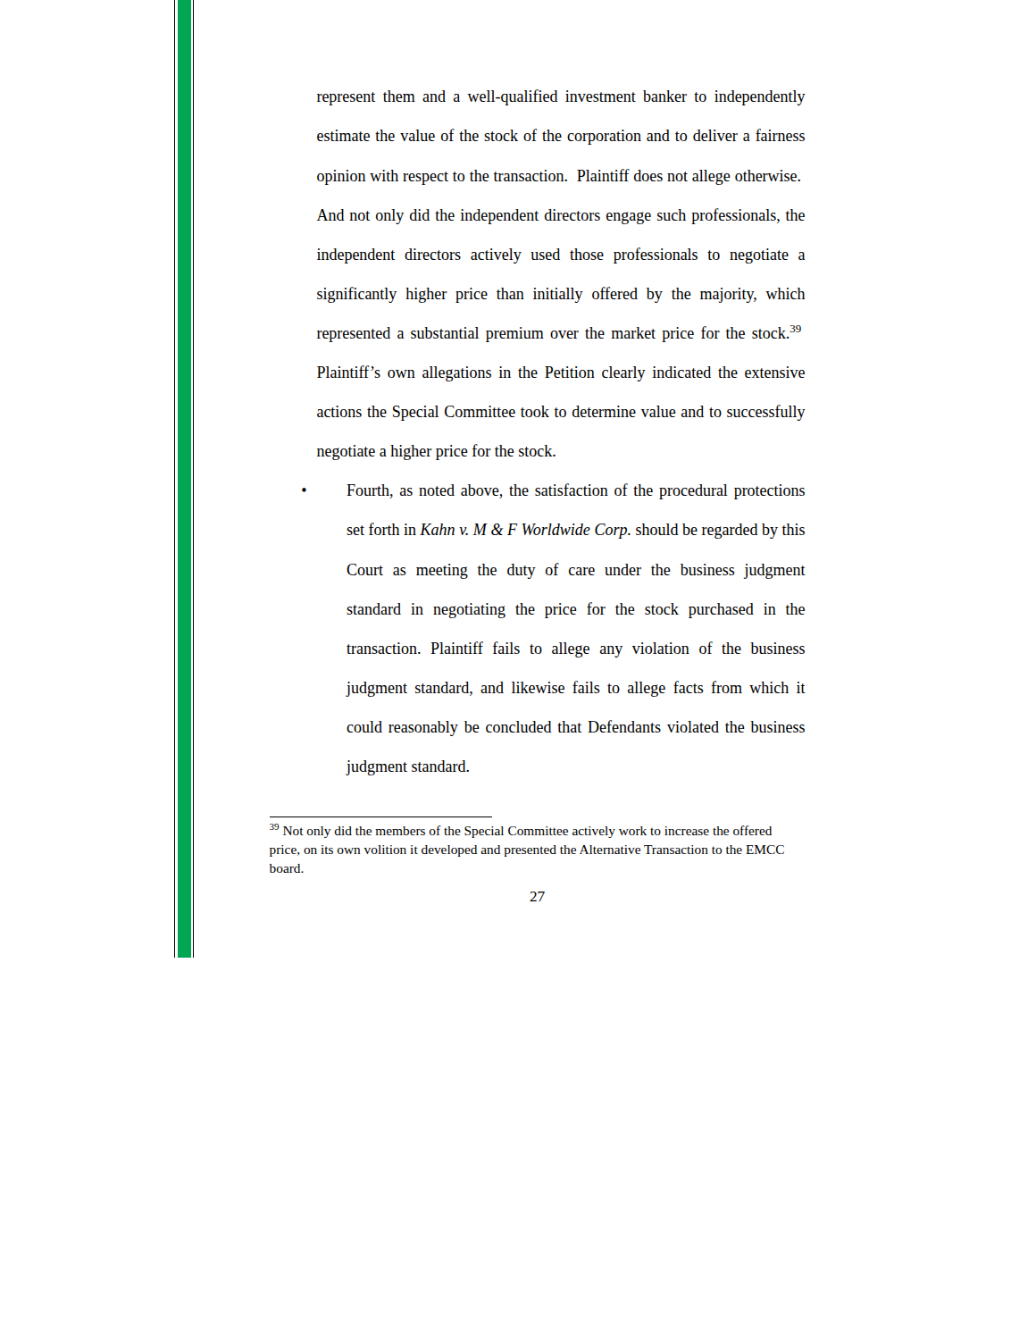represent them and a well-qualified investment banker to independently estimate the value of the stock of the corporation and to deliver a fairness opinion with respect to the transaction. Plaintiff does not allege otherwise. And not only did the independent directors engage such professionals, the independent directors actively used those professionals to negotiate a significantly higher price than initially offered by the majority, which represented a substantial premium over the market price for the stock.39 Plaintiff’s own allegations in the Petition clearly indicated the extensive actions the Special Committee took to determine value and to successfully negotiate a higher price for the stock.
Fourth, as noted above, the satisfaction of the procedural protections set forth in Kahn v. M & F Worldwide Corp. should be regarded by this Court as meeting the duty of care under the business judgment standard in negotiating the price for the stock purchased in the transaction. Plaintiff fails to allege any violation of the business judgment standard, and likewise fails to allege facts from which it could reasonably be concluded that Defendants violated the business judgment standard.
39 Not only did the members of the Special Committee actively work to increase the offered price, on its own volition it developed and presented the Alternative Transaction to the EMCC board.
27